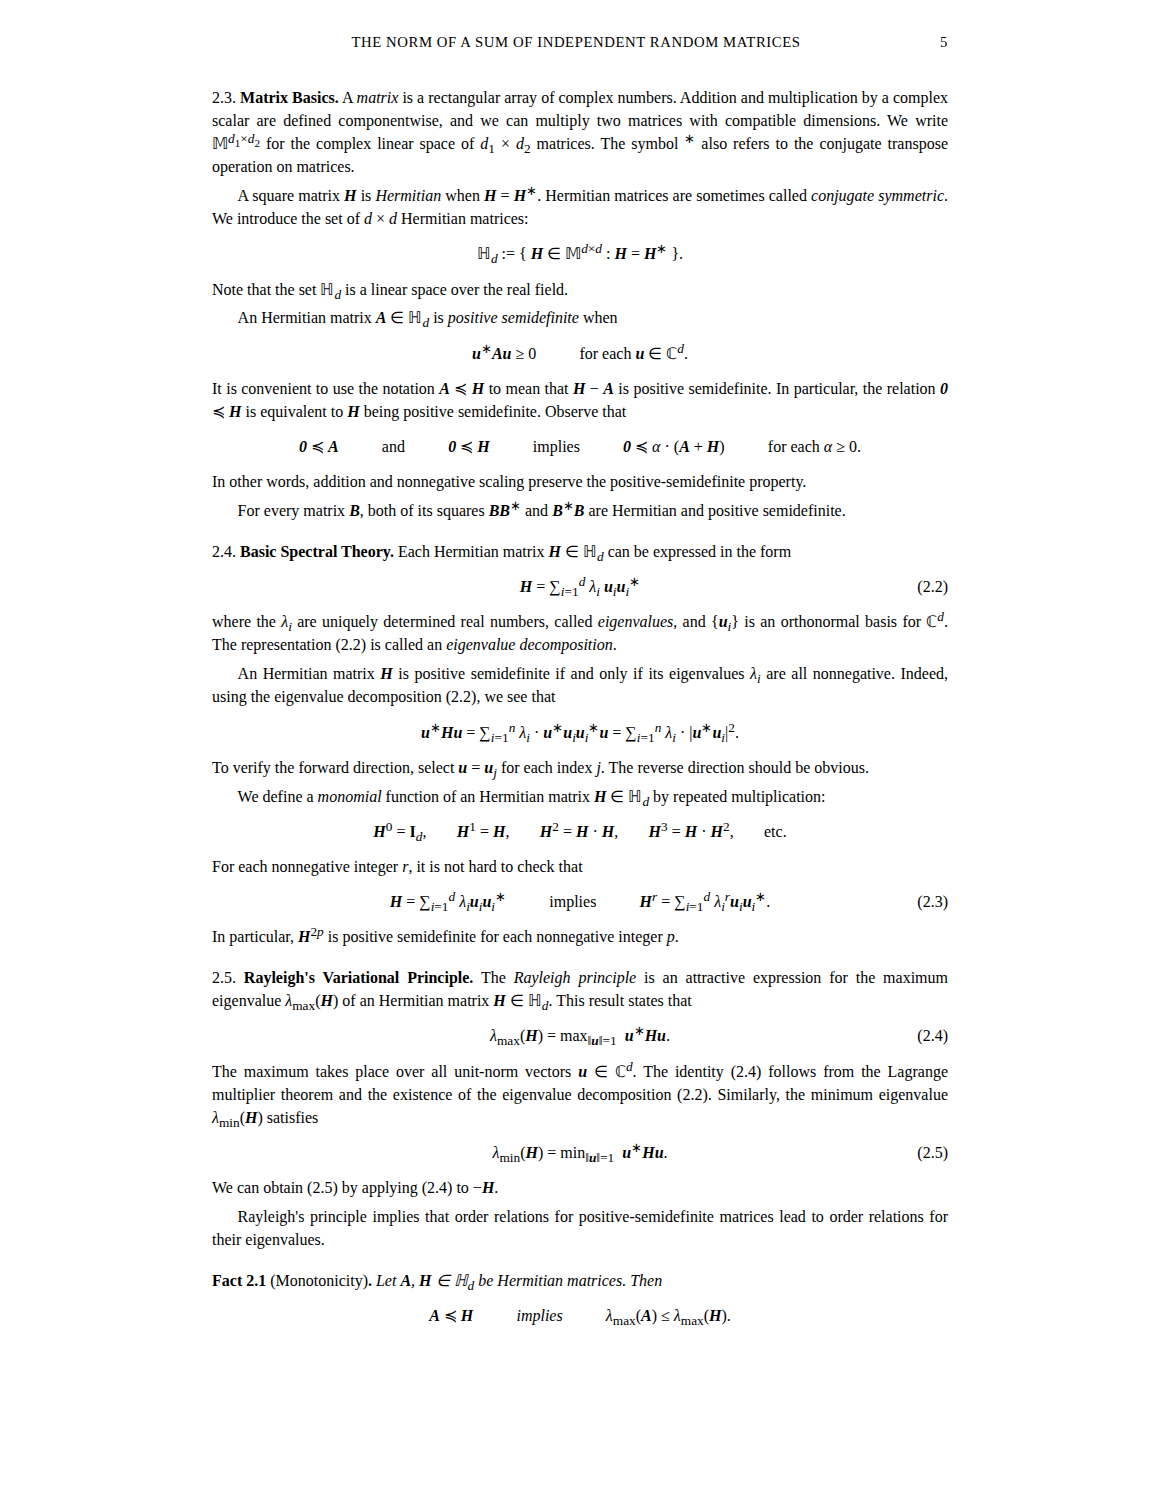THE NORM OF A SUM OF INDEPENDENT RANDOM MATRICES 5
2.3. Matrix Basics.
A matrix is a rectangular array of complex numbers. Addition and multiplication by a complex scalar are defined componentwise, and we can multiply two matrices with compatible dimensions. We write 𝕄d1×d2 for the complex linear space of d1 × d2 matrices. The symbol ∗ also refers to the conjugate transpose operation on matrices.
A square matrix H is Hermitian when H = H∗. Hermitian matrices are sometimes called conjugate symmetric. We introduce the set of d × d Hermitian matrices:
ℍd := { H ∈ 𝕄d×d : H = H∗ }.
Note that the set ℍd is a linear space over the real field.
An Hermitian matrix A ∈ ℍd is positive semidefinite when
u∗Au ≥ 0 for each u ∈ ℂd.
It is convenient to use the notation A ≼ H to mean that H − A is positive semidefinite. In particular, the relation 0 ≼ H is equivalent to H being positive semidefinite. Observe that
0 ≼ A and 0 ≼ H implies 0 ≼ α · (A + H) for each α ≥ 0.
In other words, addition and nonnegative scaling preserve the positive-semidefinite property.
For every matrix B, both of its squares BB∗ and B∗B are Hermitian and positive semidefinite.
2.4. Basic Spectral Theory.
Each Hermitian matrix H ∈ ℍd can be expressed in the form
H = ∑i=1d λi uiui∗ (2.2)
where the λi are uniquely determined real numbers, called eigenvalues, and {ui} is an orthonormal basis for ℂd. The representation (2.2) is called an eigenvalue decomposition.
An Hermitian matrix H is positive semidefinite if and only if its eigenvalues λi are all nonnegative. Indeed, using the eigenvalue decomposition (2.2), we see that
u∗Hu = ∑i=1n λi · u∗uiui∗u = ∑i=1n λi · |u∗ui|2.
To verify the forward direction, select u = uj for each index j. The reverse direction should be obvious.
We define a monomial function of an Hermitian matrix H ∈ ℍd by repeated multiplication:
H0 = Id, H1 = H, H2 = H · H, H3 = H · H2, etc.
For each nonnegative integer r, it is not hard to check that
H = ∑i=1d λiuiui∗ implies Hr = ∑i=1d λiruiui∗. (2.3)
In particular, H2p is positive semidefinite for each nonnegative integer p.
2.5. Rayleigh's Variational Principle.
The Rayleigh principle is an attractive expression for the maximum eigenvalue λmax(H) of an Hermitian matrix H ∈ ℍd. This result states that
λmax(H) = max‖u‖=1 u∗Hu. (2.4)
The maximum takes place over all unit-norm vectors u ∈ ℂd. The identity (2.4) follows from the Lagrange multiplier theorem and the existence of the eigenvalue decomposition (2.2). Similarly, the minimum eigenvalue λmin(H) satisfies
λmin(H) = min‖u‖=1 u∗Hu. (2.5)
We can obtain (2.5) by applying (2.4) to −H.
Rayleigh's principle implies that order relations for positive-semidefinite matrices lead to order relations for their eigenvalues.
Fact 2.1 (Monotonicity). Let A, H ∈ ℍd be Hermitian matrices. Then
A ≼ H implies λmax(A) ≤ λmax(H).